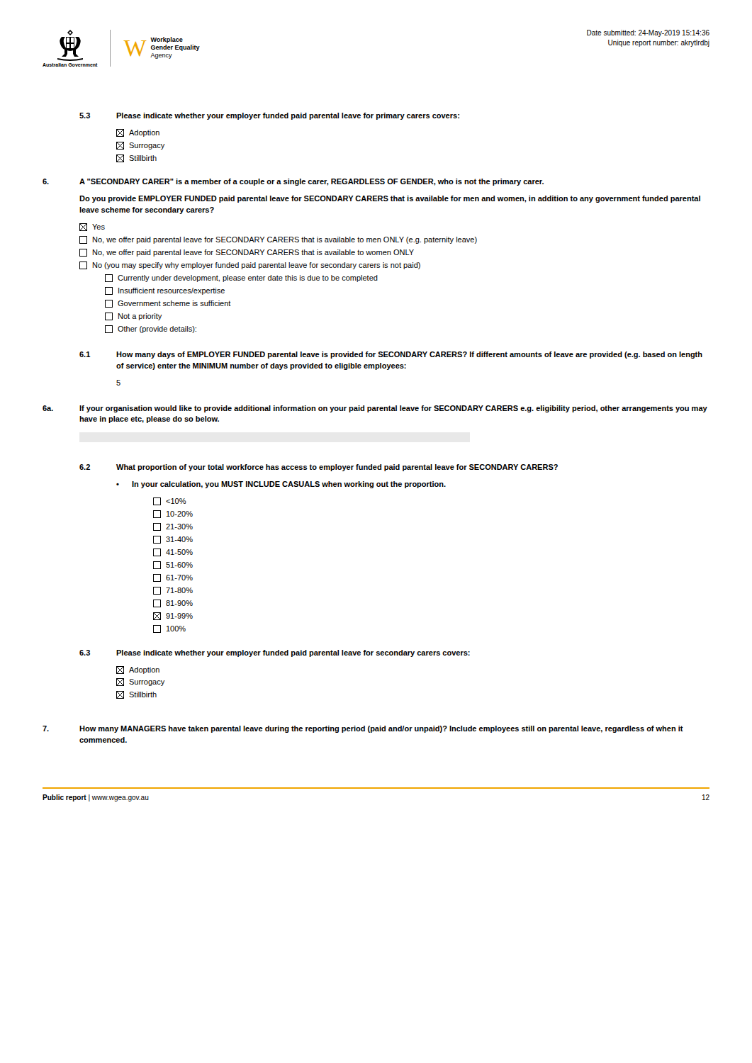Australian Government
W
Workplace
Gender Equality
Agency
Date submitted: 24-May-2019 15:14:36
Unique report number: akrytlrdbj
5.3
Please indicate whether your employer funded paid parental leave for primary carers covers:
Adoption
Surrogacy
Stillbirth
6.
A "SECONDARY CARER" is a member of a couple or a single carer, REGARDLESS OF GENDER, who is not the primary carer.
Do you provide EMPLOYER FUNDED paid parental leave for SECONDARY CARERS that is available for men and women, in addition to any government funded parental leave scheme for secondary carers?
Yes
No, we offer paid parental leave for SECONDARY CARERS that is available to men ONLY (e.g. paternity leave)
No, we offer paid parental leave for SECONDARY CARERS that is available to women ONLY
No (you may specify why employer funded paid parental leave for secondary carers is not paid)
Currently under development, please enter date this is due to be completed
Insufficient resources/expertise
Government scheme is sufficient
Not a priority
Other (provide details):
6.1
How many days of EMPLOYER FUNDED parental leave is provided for SECONDARY CARERS? If different amounts of leave are provided (e.g. based on length of service) enter the MINIMUM number of days provided to eligible employees:
5
6a.
If your organisation would like to provide additional information on your paid parental leave for SECONDARY CARERS e.g. eligibility period, other arrangements you may have in place etc, please do so below.
6.2
What proportion of your total workforce has access to employer funded paid parental leave for SECONDARY CARERS?
•
In your calculation, you MUST INCLUDE CASUALS when working out the proportion.
<10%
10-20%
21-30%
31-40%
41-50%
51-60%
61-70%
71-80%
81-90%
91-99%
100%
6.3
Please indicate whether your employer funded paid parental leave for secondary carers covers:
Adoption
Surrogacy
Stillbirth
7.
How many MANAGERS have taken parental leave during the reporting period (paid and/or unpaid)? Include employees still on parental leave, regardless of when it commenced.
Public report | www.wgea.gov.au
12